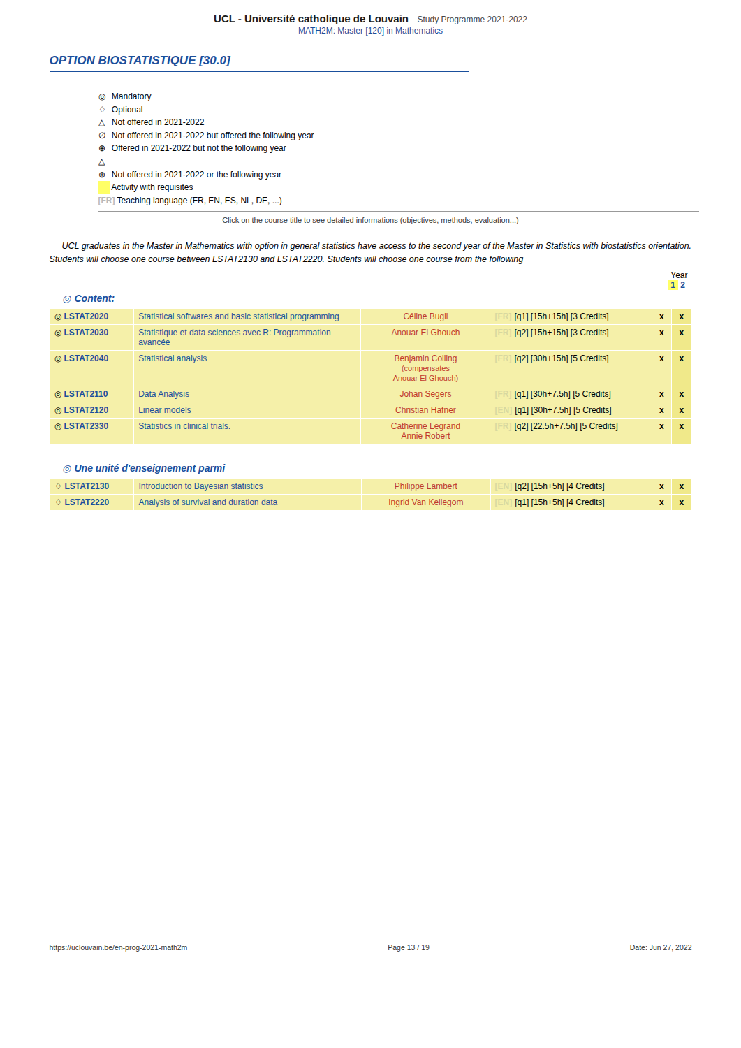UCL - Université catholique de Louvain Study Programme 2021-2022
MATH2M: Master [120] in Mathematics
OPTION BIOSTATISTIQUE [30.0]
◎ Mandatory
♢ Optional
△ Not offered in 2021-2022
∅ Not offered in 2021-2022 but offered the following year
⊕ Offered in 2021-2022 but not the following year
△ ⊕ Not offered in 2021-2022 or the following year
Activity with requisites
[FR] Teaching language (FR, EN, ES, NL, DE, ...)
Click on the course title to see detailed informations (objectives, methods, evaluation...)
UCL graduates in the Master in Mathematics with option in general statistics have access to the second year of the Master in Statistics with biostatistics orientation. Students will choose one course between LSTAT2130 and LSTAT2220. Students will choose one course from the following
Year
12
◎Content:
| ◎ LSTAT2020 | Statistical softwares and basic statistical programming | Céline Bugli | [FR] [q1] [15h+15h] [3 Credits] | x | x |
| ◎ LSTAT2030 | Statistique et data sciences avec R: Programmation avancée | Anouar El Ghouch | [FR] [q2] [15h+15h] [3 Credits] | x | x |
| ◎ LSTAT2040 | Statistical analysis | Benjamin Colling (compensates Anouar El Ghouch) | [FR] [q2] [30h+15h] [5 Credits] | x | x |
| ◎ LSTAT2110 | Data Analysis | Johan Segers | [FR] [q1] [30h+7.5h] [5 Credits] | x | x |
| ◎ LSTAT2120 | Linear models | Christian Hafner | [EN] [q1] [30h+7.5h] [5 Credits] | x | x |
| ◎ LSTAT2330 | Statistics in clinical trials. | Catherine Legrand Annie Robert | [FR] [q2] [22.5h+7.5h] [5 Credits] | x | x |
◎Une unité d'enseignement parmi
| ♢ LSTAT2130 | Introduction to Bayesian statistics | Philippe Lambert | [EN] [q2] [15h+5h] [4 Credits] | x | x |
| ♢ LSTAT2220 | Analysis of survival and duration data | Ingrid Van Keilegom | [EN] [q1] [15h+5h] [4 Credits] | x | x |
https://uclouvain.be/en-prog-2021-math2m Page 13 / 19 Date: Jun 27, 2022